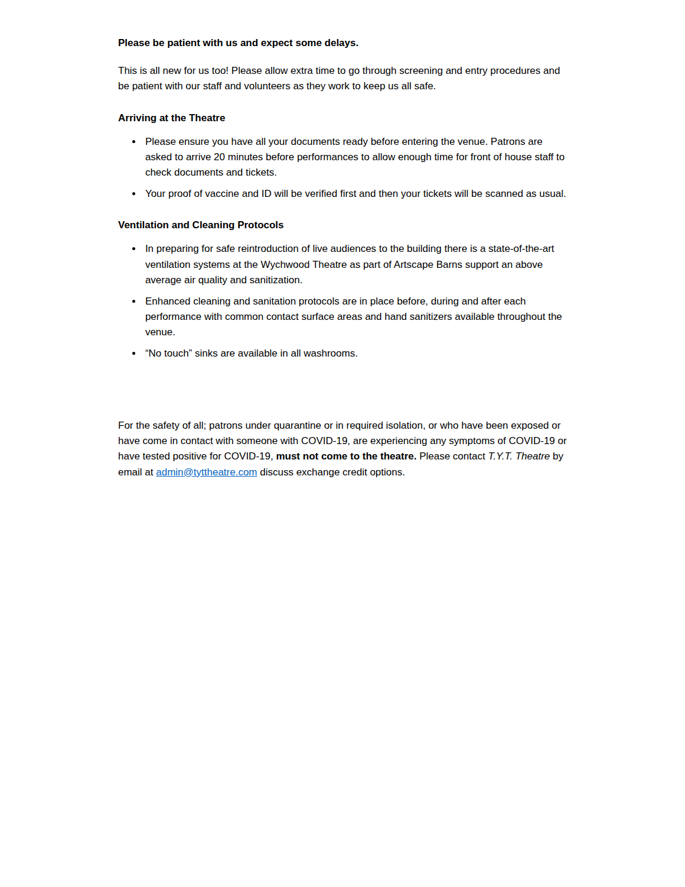Please be patient with us and expect some delays.
This is all new for us too! Please allow extra time to go through screening and entry procedures and be patient with our staff and volunteers as they work to keep us all safe.
Arriving at the Theatre
Please ensure you have all your documents ready before entering the venue. Patrons are asked to arrive 20 minutes before performances to allow enough time for front of house staff to check documents and tickets.
Your proof of vaccine and ID will be verified first and then your tickets will be scanned as usual.
Ventilation and Cleaning Protocols
In preparing for safe reintroduction of live audiences to the building there is a state-of-the-art ventilation systems at the Wychwood Theatre as part of Artscape Barns support an above average air quality and sanitization.
Enhanced cleaning and sanitation protocols are in place before, during and after each performance with common contact surface areas and hand sanitizers available throughout the venue.
“No touch” sinks are available in all washrooms.
For the safety of all; patrons under quarantine or in required isolation, or who have been exposed or have come in contact with someone with COVID-19, are experiencing any symptoms of COVID-19 or have tested positive for COVID-19, must not come to the theatre. Please contact T.Y.T. Theatre by email at admin@tyttheatre.com discuss exchange credit options.